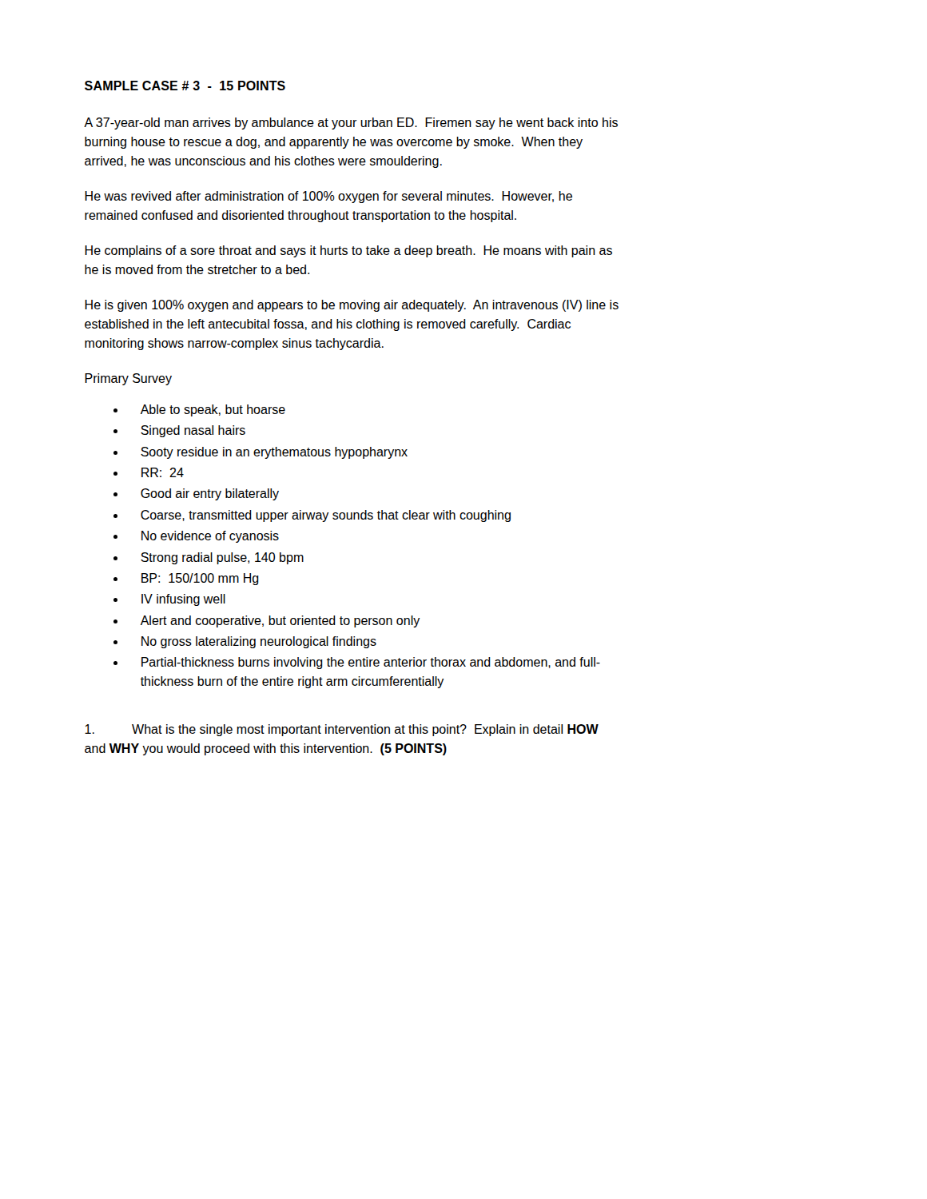SAMPLE CASE # 3 - 15 POINTS
A 37-year-old man arrives by ambulance at your urban ED. Firemen say he went back into his burning house to rescue a dog, and apparently he was overcome by smoke. When they arrived, he was unconscious and his clothes were smouldering.
He was revived after administration of 100% oxygen for several minutes. However, he remained confused and disoriented throughout transportation to the hospital.
He complains of a sore throat and says it hurts to take a deep breath. He moans with pain as he is moved from the stretcher to a bed.
He is given 100% oxygen and appears to be moving air adequately. An intravenous (IV) line is established in the left antecubital fossa, and his clothing is removed carefully. Cardiac monitoring shows narrow-complex sinus tachycardia.
Primary Survey
Able to speak, but hoarse
Singed nasal hairs
Sooty residue in an erythematous hypopharynx
RR: 24
Good air entry bilaterally
Coarse, transmitted upper airway sounds that clear with coughing
No evidence of cyanosis
Strong radial pulse, 140 bpm
BP: 150/100 mm Hg
IV infusing well
Alert and cooperative, but oriented to person only
No gross lateralizing neurological findings
Partial-thickness burns involving the entire anterior thorax and abdomen, and full-thickness burn of the entire right arm circumferentially
1. What is the single most important intervention at this point? Explain in detail HOW and WHY you would proceed with this intervention. (5 POINTS)